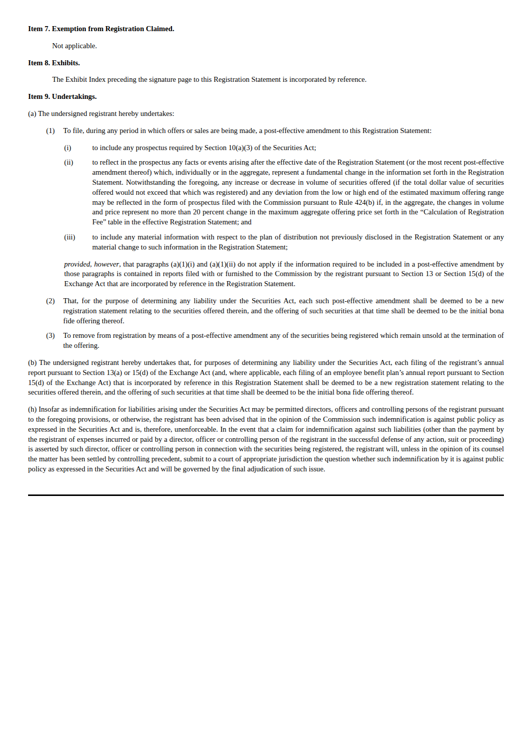Item 7. Exemption from Registration Claimed.
Not applicable.
Item 8. Exhibits.
The Exhibit Index preceding the signature page to this Registration Statement is incorporated by reference.
Item 9. Undertakings.
(a) The undersigned registrant hereby undertakes:
(1)
To file, during any period in which offers or sales are being made, a post-effective amendment to this Registration Statement:
(i)
to include any prospectus required by Section 10(a)(3) of the Securities Act;
(ii)
to reflect in the prospectus any facts or events arising after the effective date of the Registration Statement (or the most recent post-effective amendment thereof) which, individually or in the aggregate, represent a fundamental change in the information set forth in the Registration Statement. Notwithstanding the foregoing, any increase or decrease in volume of securities offered (if the total dollar value of securities offered would not exceed that which was registered) and any deviation from the low or high end of the estimated maximum offering range may be reflected in the form of prospectus filed with the Commission pursuant to Rule 424(b) if, in the aggregate, the changes in volume and price represent no more than 20 percent change in the maximum aggregate offering price set forth in the “Calculation of Registration Fee” table in the effective Registration Statement; and
(iii)
to include any material information with respect to the plan of distribution not previously disclosed in the Registration Statement or any material change to such information in the Registration Statement;
provided, however, that paragraphs (a)(1)(i) and (a)(1)(ii) do not apply if the information required to be included in a post-effective amendment by those paragraphs is contained in reports filed with or furnished to the Commission by the registrant pursuant to Section 13 or Section 15(d) of the Exchange Act that are incorporated by reference in the Registration Statement.
(2)
That, for the purpose of determining any liability under the Securities Act, each such post-effective amendment shall be deemed to be a new registration statement relating to the securities offered therein, and the offering of such securities at that time shall be deemed to be the initial bona fide offering thereof.
(3)
To remove from registration by means of a post-effective amendment any of the securities being registered which remain unsold at the termination of the offering.
(b) The undersigned registrant hereby undertakes that, for purposes of determining any liability under the Securities Act, each filing of the registrant’s annual report pursuant to Section 13(a) or 15(d) of the Exchange Act (and, where applicable, each filing of an employee benefit plan’s annual report pursuant to Section 15(d) of the Exchange Act) that is incorporated by reference in this Registration Statement shall be deemed to be a new registration statement relating to the securities offered therein, and the offering of such securities at that time shall be deemed to be the initial bona fide offering thereof.
(h) Insofar as indemnification for liabilities arising under the Securities Act may be permitted directors, officers and controlling persons of the registrant pursuant to the foregoing provisions, or otherwise, the registrant has been advised that in the opinion of the Commission such indemnification is against public policy as expressed in the Securities Act and is, therefore, unenforceable. In the event that a claim for indemnification against such liabilities (other than the payment by the registrant of expenses incurred or paid by a director, officer or controlling person of the registrant in the successful defense of any action, suit or proceeding) is asserted by such director, officer or controlling person in connection with the securities being registered, the registrant will, unless in the opinion of its counsel the matter has been settled by controlling precedent, submit to a court of appropriate jurisdiction the question whether such indemnification by it is against public policy as expressed in the Securities Act and will be governed by the final adjudication of such issue.